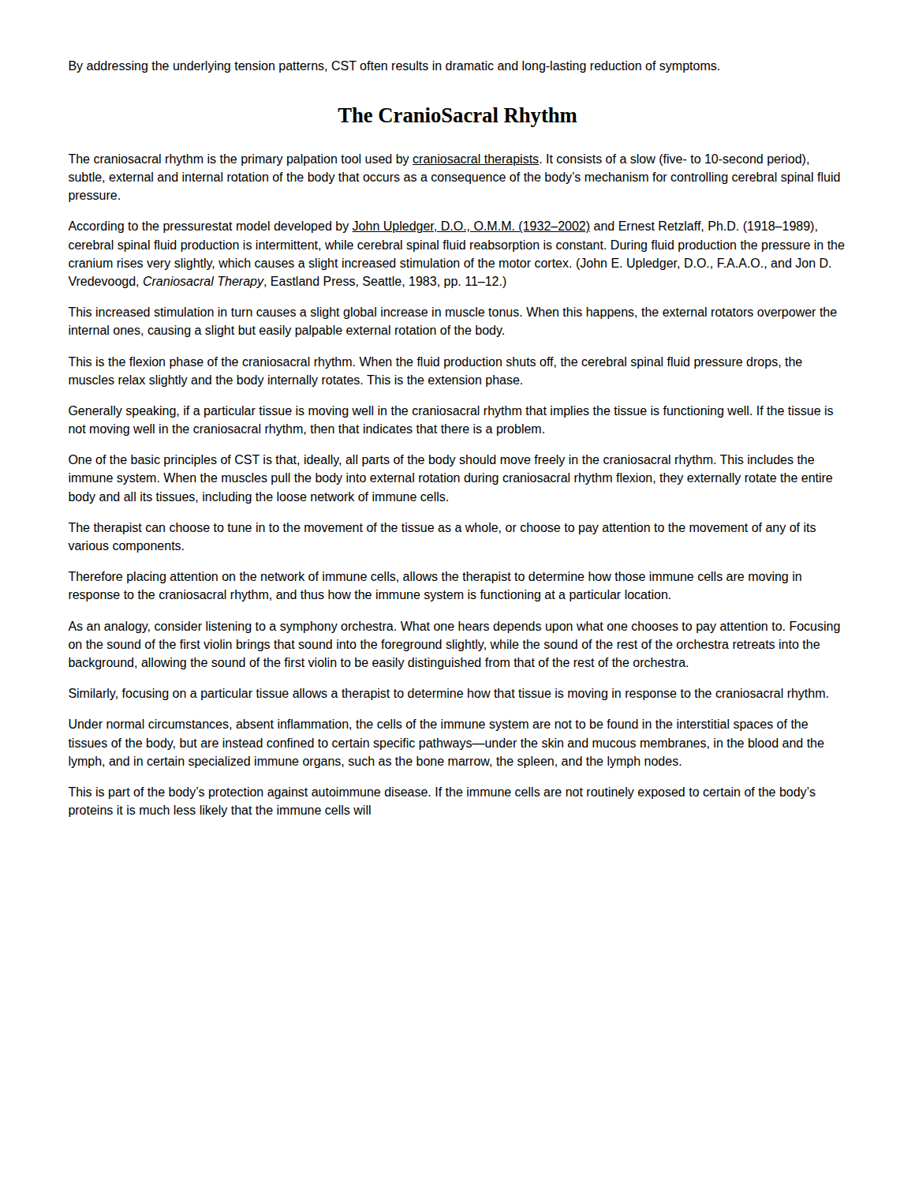By addressing the underlying tension patterns, CST often results in dramatic and long-lasting reduction of symptoms.
The CranioSacral Rhythm
The craniosacral rhythm is the primary palpation tool used by craniosacral therapists. It consists of a slow (five- to 10-second period), subtle, external and internal rotation of the body that occurs as a consequence of the body’s mechanism for controlling cerebral spinal fluid pressure.
According to the pressurestat model developed by John Upledger, D.O., O.M.M. (1932–2002) and Ernest Retzlaff, Ph.D. (1918–1989), cerebral spinal fluid production is intermittent, while cerebral spinal fluid reabsorption is constant. During fluid production the pressure in the cranium rises very slightly, which causes a slight increased stimulation of the motor cortex. (John E. Upledger, D.O., F.A.A.O., and Jon D. Vredevoogd, Craniosacral Therapy, Eastland Press, Seattle, 1983, pp. 11–12.)
This increased stimulation in turn causes a slight global increase in muscle tonus. When this happens, the external rotators overpower the internal ones, causing a slight but easily palpable external rotation of the body.
This is the flexion phase of the craniosacral rhythm. When the fluid production shuts off, the cerebral spinal fluid pressure drops, the muscles relax slightly and the body internally rotates. This is the extension phase.
Generally speaking, if a particular tissue is moving well in the craniosacral rhythm that implies the tissue is functioning well. If the tissue is not moving well in the craniosacral rhythm, then that indicates that there is a problem.
One of the basic principles of CST is that, ideally, all parts of the body should move freely in the craniosacral rhythm. This includes the immune system. When the muscles pull the body into external rotation during craniosacral rhythm flexion, they externally rotate the entire body and all its tissues, including the loose network of immune cells.
The therapist can choose to tune in to the movement of the tissue as a whole, or choose to pay attention to the movement of any of its various components.
Therefore placing attention on the network of immune cells, allows the therapist to determine how those immune cells are moving in response to the craniosacral rhythm, and thus how the immune system is functioning at a particular location.
As an analogy, consider listening to a symphony orchestra. What one hears depends upon what one chooses to pay attention to. Focusing on the sound of the first violin brings that sound into the foreground slightly, while the sound of the rest of the orchestra retreats into the background, allowing the sound of the first violin to be easily distinguished from that of the rest of the orchestra.
Similarly, focusing on a particular tissue allows a therapist to determine how that tissue is moving in response to the craniosacral rhythm.
Under normal circumstances, absent inflammation, the cells of the immune system are not to be found in the interstitial spaces of the tissues of the body, but are instead confined to certain specific pathways—under the skin and mucous membranes, in the blood and the lymph, and in certain specialized immune organs, such as the bone marrow, the spleen, and the lymph nodes.
This is part of the body’s protection against autoimmune disease. If the immune cells are not routinely exposed to certain of the body’s proteins it is much less likely that the immune cells will